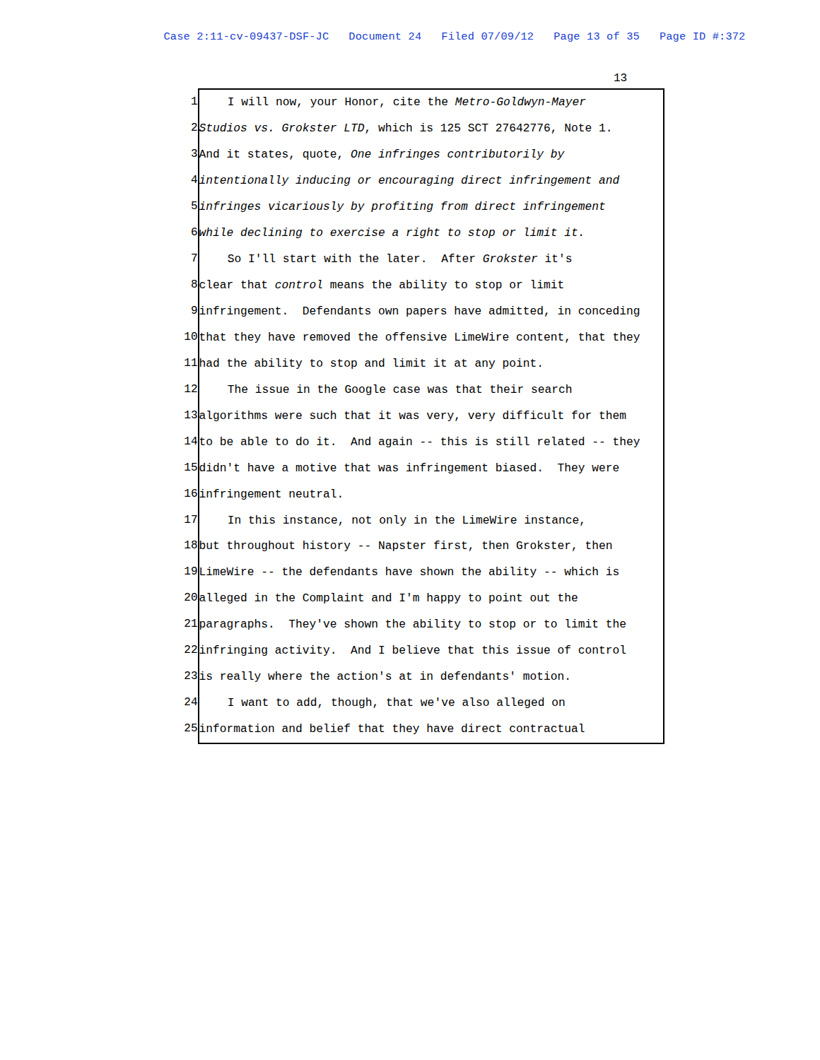Case 2:11-cv-09437-DSF-JC Document 24 Filed 07/09/12 Page 13 of 35 Page ID #:372
13
| 1 2 3 4 5 6 7 8 9 10 11 12 13 14 15 16 17 18 19 20 21 22 23 24 25 | I will now, your Honor, cite the Metro-Goldwyn-Mayer Studios vs. Grokster LTD , which is 125 SCT 27642776, Note 1. And it states, quote, One infringes contributorily by intentionally inducing or encouraging direct infringement and infringes vicariously by profiting from direct infringement while declining to exercise a right to stop or limit it. So I'll start with the later. After Grokster it's clear that control means the ability to stop or limit infringement. Defendants own papers have admitted, in conceding that they have removed the offensive LimeWire content, that they had the ability to stop and limit it at any point. The issue in the Google case was that their search algorithms were such that it was very, very difficult for them to be able to do it. And again -- this is still related -- they didn't have a motive that was infringement biased. They were infringement neutral. In this instance, not only in the LimeWire instance, but throughout history -- Napster first, then Grokster, then LimeWire -- the defendants have shown the ability -- which is alleged in the Complaint and I'm happy to point out the paragraphs. They've shown the ability to stop or to limit the infringing activity. And I believe that this issue of control is really where the action's at in defendants' motion. I want to add, though, that we've also alleged on information and belief that they have direct contractual |